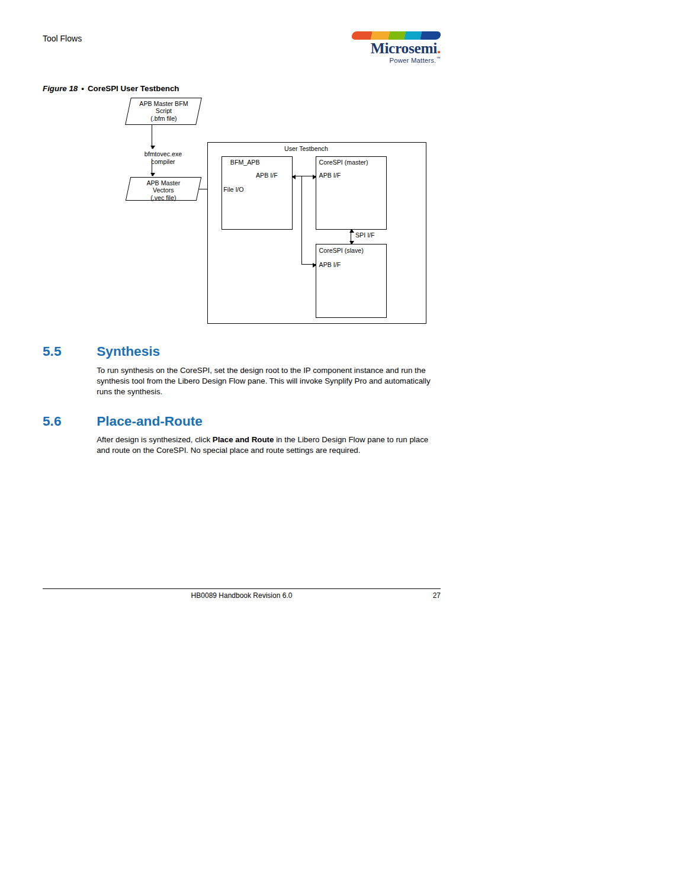Tool Flows
Microsemi.
Power Matters.™
Figure 18•CoreSPI User Testbench
APB Master BFM
Script
(.bfm file)
bfmtovec.exe
compiler
APB Master
Vectors
(.vec file)
User Testbench
BFM_APB
APB I/F
File I/O
CoreSPI (master)
APB I/F
CoreSPI (slave)
APB I/F
SPI I/F
5.5 Synthesis
To run synthesis on the CoreSPI, set the design root to the IP component instance and run the synthesis tool from the Libero Design Flow pane. This will invoke Synplify Pro and automatically runs the synthesis.
5.6 Place-and-Route
After design is synthesized, click Place and Route in the Libero Design Flow pane to run place and route on the CoreSPI. No special place and route settings are required.
HB0089 Handbook Revision 6.0
27